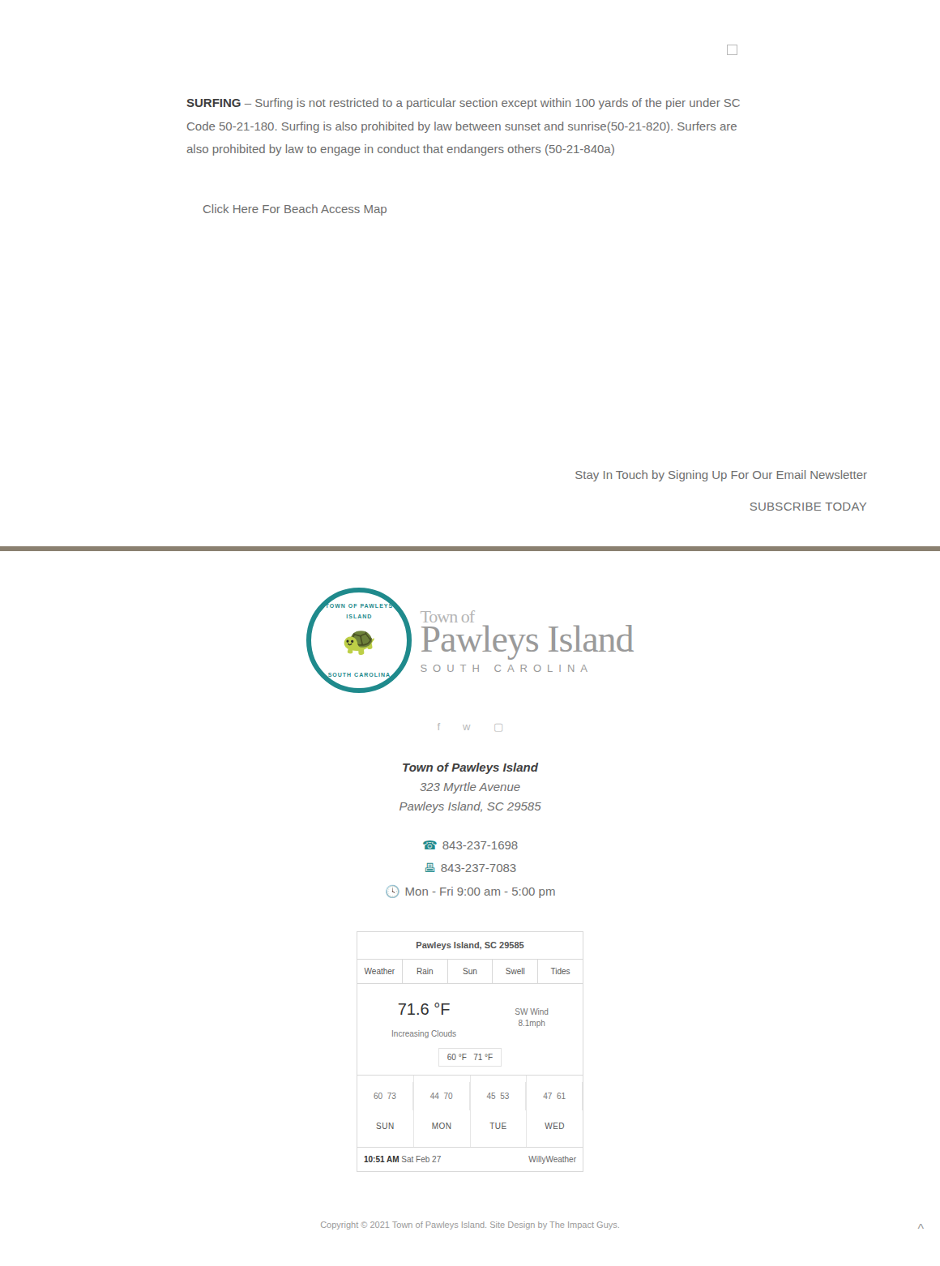SURFING – Surfing is not restricted to a particular section except within 100 yards of the pier under SC Code 50-21-180. Surfing is also prohibited by law between sunset and sunrise(50-21-820). Surfers are also prohibited by law to engage in conduct that endangers others (50-21-840a)
Click Here For Beach Access Map
Stay In Touch by Signing Up For Our Email Newsletter
SUBSCRIBE TODAY
Town of Pawleys Island 🐢 South Carolina
Town of Pawleys Island
SOUTH CAROLINA
f w ▢ Town of Pawleys Island
323 Myrtle Avenue
Pawleys Island, SC 29585
☎843-237-1698
🖶843-237-7083
🕓Mon - Fri 9:00 am - 5:00 pm
Pawleys Island, SC 29585
Weather
Rain
Sun
Swell
Tides
71.6 °FIncreasing Clouds
SW Wind
8.1mph
60 °F 71 °F
60 73
SUN
44 70
MON
45 53
TUE
47 61
WED
10:51 AM Sat Feb 27 WillyWeather
Copyright © 2021 Town of Pawleys Island. Site Design by The Impact Guys. ^